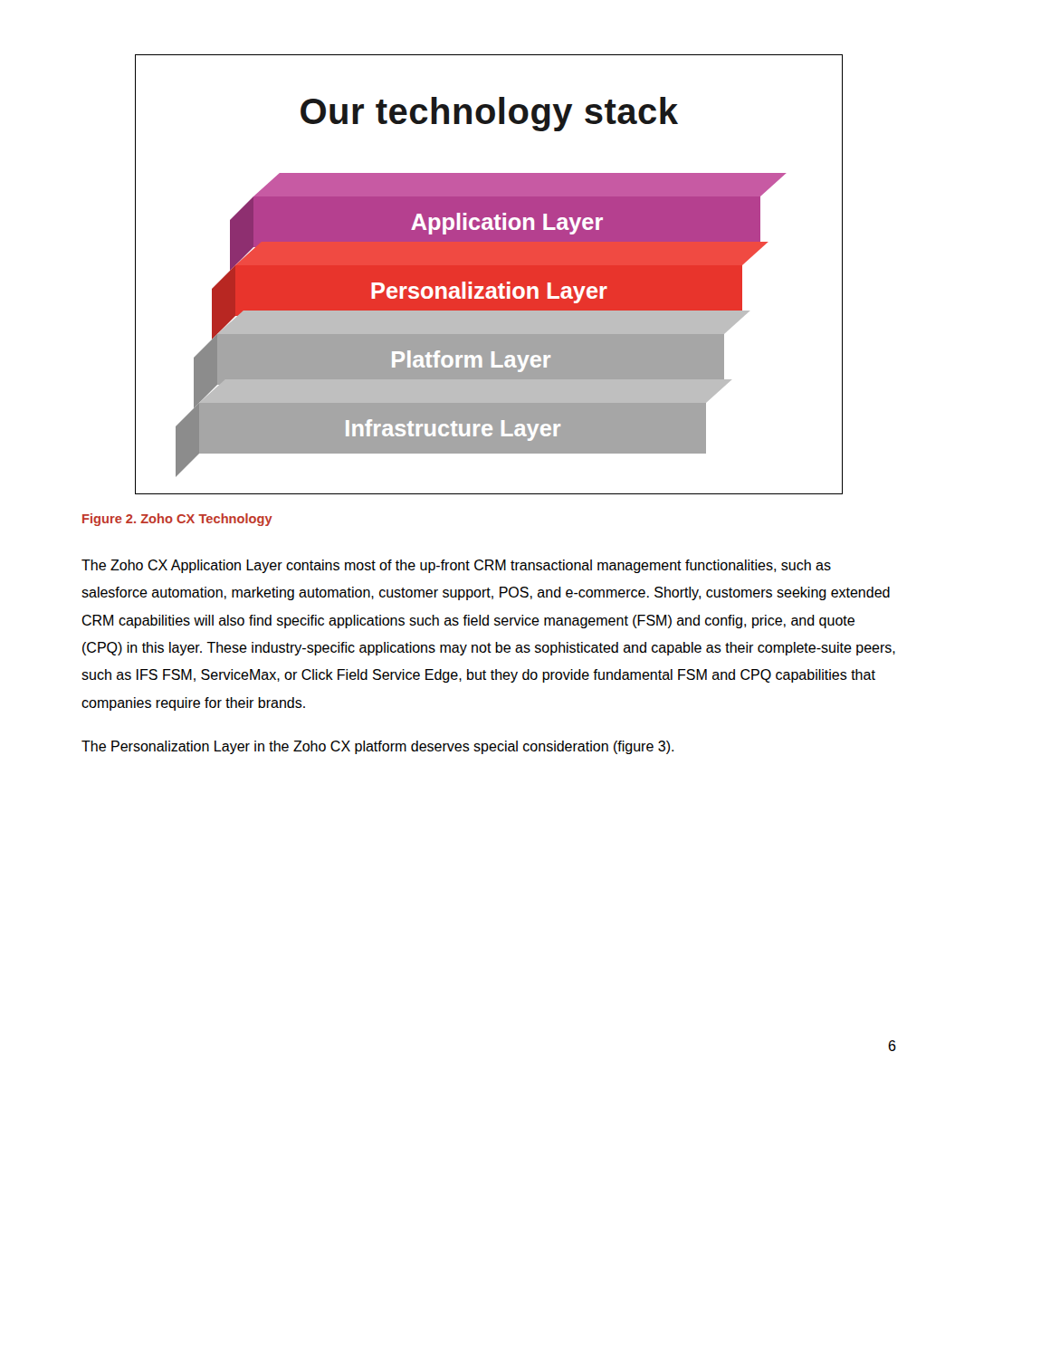Our technology stack
Application Layer
Personalization Layer
Platform Layer
Infrastructure Layer
Figure 2. Zoho CX Technology
The Zoho CX Application Layer contains most of the up-front CRM transactional management functionalities, such as salesforce automation, marketing automation, customer support, POS, and e-commerce. Shortly, customers seeking extended CRM capabilities will also find specific applications such as field service management (FSM) and config, price, and quote (CPQ) in this layer. These industry-specific applications may not be as sophisticated and capable as their complete-suite peers, such as IFS FSM, ServiceMax, or Click Field Service Edge, but they do provide fundamental FSM and CPQ capabilities that companies require for their brands.
The Personalization Layer in the Zoho CX platform deserves special consideration (figure 3).
6